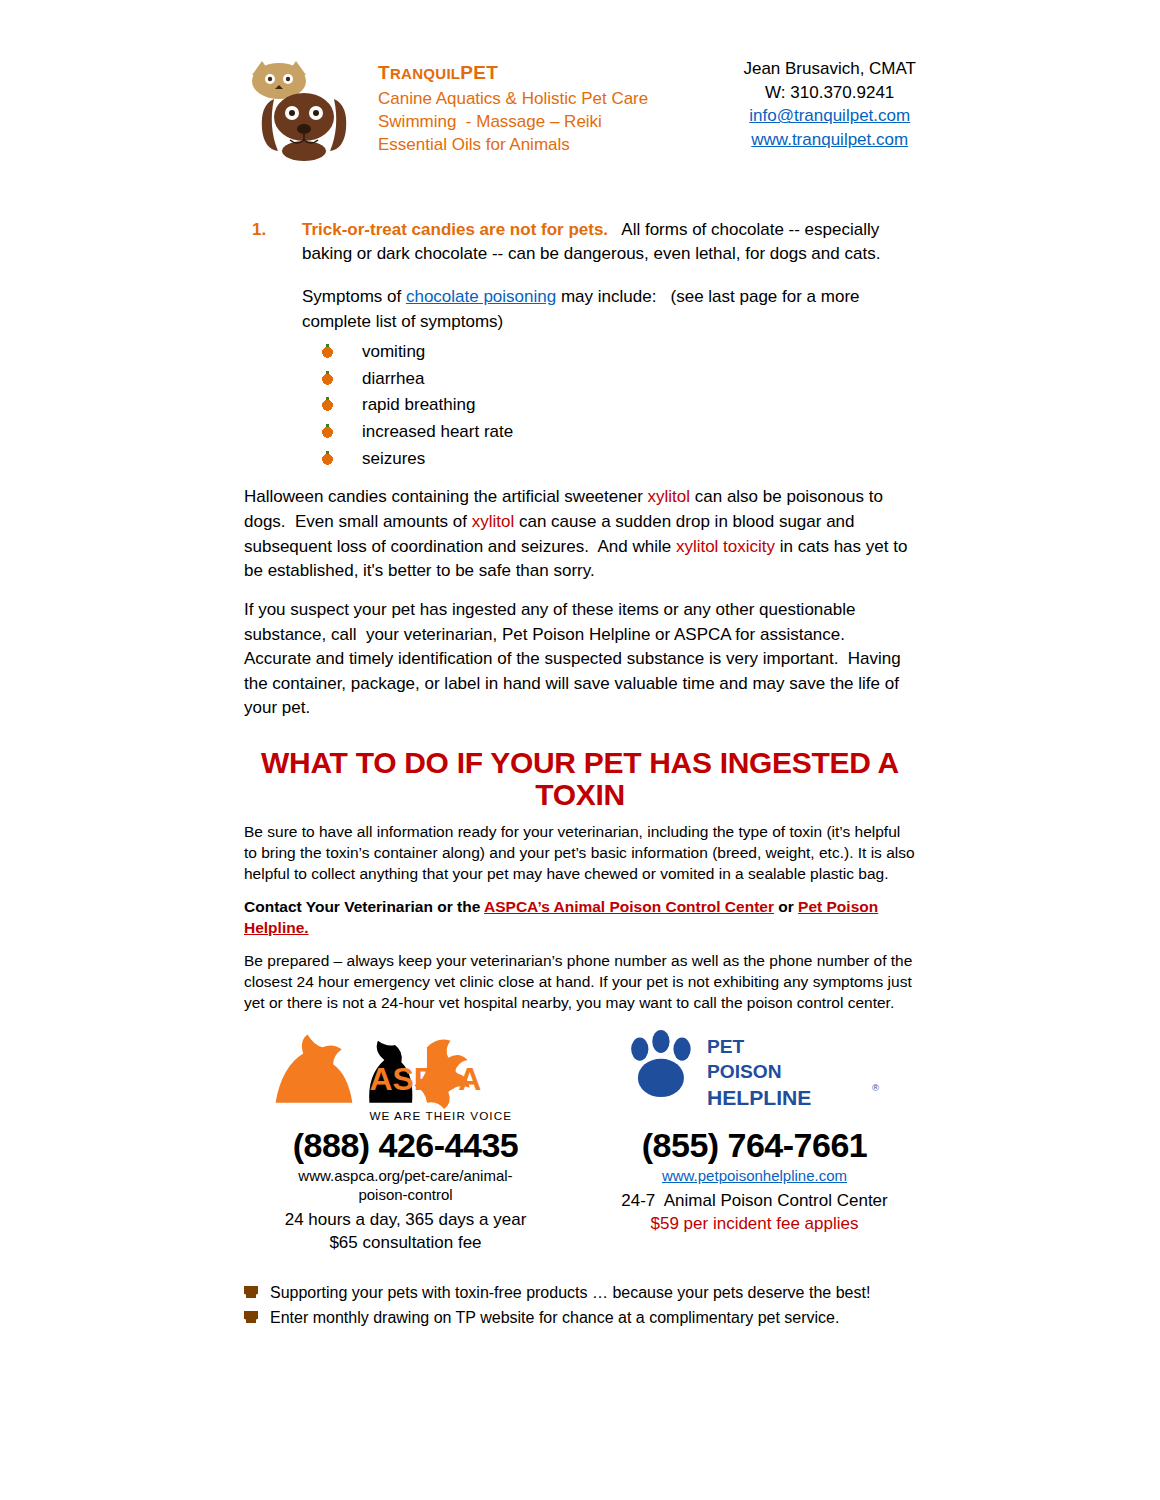TRANQUILPET
Canine Aquatics & Holistic Pet Care
Swimming - Massage – Reiki
Essential Oils for Animals
Jean Brusavich, CMAT
W: 310.370.9241
info@tranquilpet.com
www.tranquilpet.com
Trick-or-treat candies are not for pets. All forms of chocolate -- especially baking or dark chocolate -- can be dangerous, even lethal, for dogs and cats.
Symptoms of chocolate poisoning may include: (see last page for a more complete list of symptoms)
vomiting
diarrhea
rapid breathing
increased heart rate
seizures
Halloween candies containing the artificial sweetener xylitol can also be poisonous to dogs. Even small amounts of xylitol can cause a sudden drop in blood sugar and subsequent loss of coordination and seizures. And while xylitol toxicity in cats has yet to be established, it's better to be safe than sorry.
If you suspect your pet has ingested any of these items or any other questionable substance, call your veterinarian, Pet Poison Helpline or ASPCA for assistance. Accurate and timely identification of the suspected substance is very important. Having the container, package, or label in hand will save valuable time and may save the life of your pet.
WHAT TO DO IF YOUR PET HAS INGESTED A TOXIN
Be sure to have all information ready for your veterinarian, including the type of toxin (it’s helpful to bring the toxin’s container along) and your pet’s basic information (breed, weight, etc.). It is also helpful to collect anything that your pet may have chewed or vomited in a sealable plastic bag.
Contact Your Veterinarian or the ASPCA’s Animal Poison Control Center or Pet Poison Helpline.
Be prepared – always keep your veterinarian’s phone number as well as the phone number of the closest 24 hour emergency vet clinic close at hand. If your pet is not exhibiting any symptoms just yet or there is not a 24-hour vet hospital nearby, you may want to call the poison control center.
WE ARE THEIR VOICE ASPCA
(888) 426-4435
www.aspca.org/pet-care/animal-
poison-control
24 hours a day, 365 days a year
$65 consultation fee
PET POISON HELPLINE ®
(855) 764-7661
www.petpoisonhelpline.com
24-7 Animal Poison Control Center
$59 per incident fee applies
Supporting your pets with toxin-free products … because your pets deserve the best!
Enter monthly drawing on TP website for chance at a complimentary pet service.